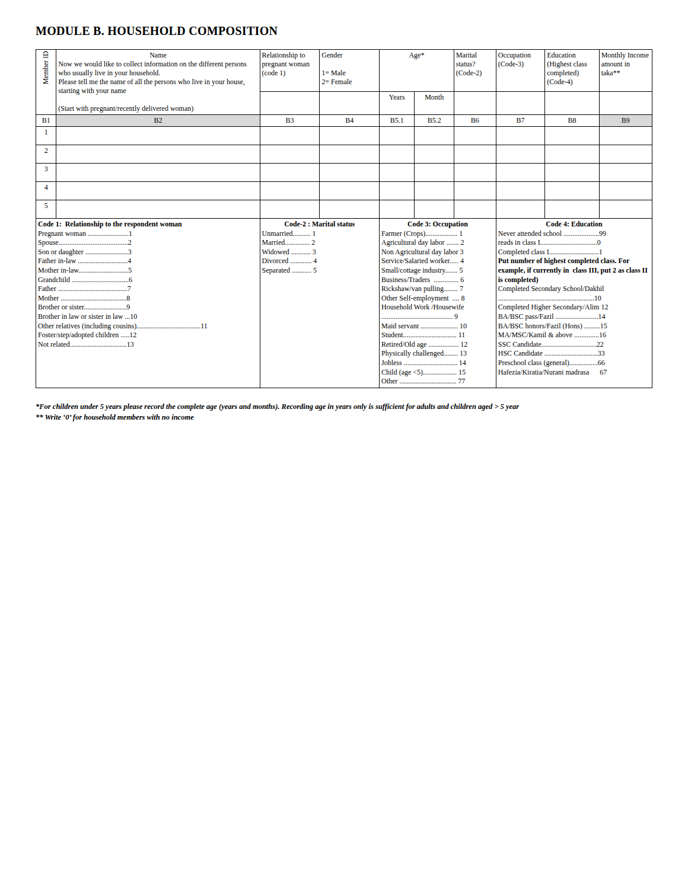MODULE B. HOUSEHOLD COMPOSITION
| Member ID | Name Now we would like to collect information on the different persons who usually live in your household. Please tell me the name of all the persons who live in your house, starting with your name (Start with pregnant/recently delivered woman) | Relationship to pregnant woman (code 1) | Gender 1= Male 2= Female | Age* | Marital status? (Code-2) | Occupation (Code-3) | Education (Highest class completed) (Code-4) | Monthly Income amount in taka** |
| | | Years | Month | | | | |
| B1 | B2 | B3 | B4 | B5.1 | B5.2 | B6 | B7 | B8 | B9 |
| 1 | | | | | | | | | |
| 2 | | | | | | | | | |
| 3 | | | | | | | | | |
| 4 | | | | | | | | | |
| 5 | | | | | | | | | |
| Code 1: Relationship to the respondent woman Pregnant woman .......................1 Spouse.......................................2 Son or daughter ........................3 Father in-law ............................4 Mother in-law............................5 Grandchild ................................6 Father .......................................7 Mother .....................................8 Brother or sister........................9 Brother in law or sister in law ...10 Other relatives (including cousins)....................................11 Foster/step/adopted children .....12 Not related................................13 | Code-2 : Marital status Unmarried.......... 1 Married.............. 2 Widowed ........... 3 Divorced ............ 4 Separated ........... 5 | Code 3: Occupation Farmer (Crops).................. 1 Agricultural day labor ....... 2 Non Agricultural day labor 3 Service/Salaried worker..... 4 Small/cottage industry....... 5 Business/Traders .............. 6 Rickshaw/van pulling........ 7 Other Self-employment .... 8 Household Work /Housewife ........................................ 9 Maid servant ..................... 10 Student.............................. 11 Retired/Old age ................. 12 Physically challenged........ 13 Jobless .............................. 14 Child (age <5)................... 15 Other ................................ 77 | Code 4: Education Never attended school ....................99 reads in class I................................0 Completed class I............................1 Put number of highest completed class. For example, if currently in class III, put 2 as class II is completed) Completed Secondary School/Dakhil ......................................................10 Completed Higher Secondary/Alim 12 BA/BSC pass/Fazil ........................14 BA/BSC honors/Fazil (Hons) .........15 MA/MSC/Kamil & above ..............16 SSC Candidate...............................22 HSC Candidate ..............................33 Preschool class (general)................66 Hafezia/Kiratia/Nurani madrasa 67 |
*For children under 5 years please record the complete age (years and months). Recording age in years only is sufficient for adults and children aged > 5 year
** Write ‘0’ for household members with no income